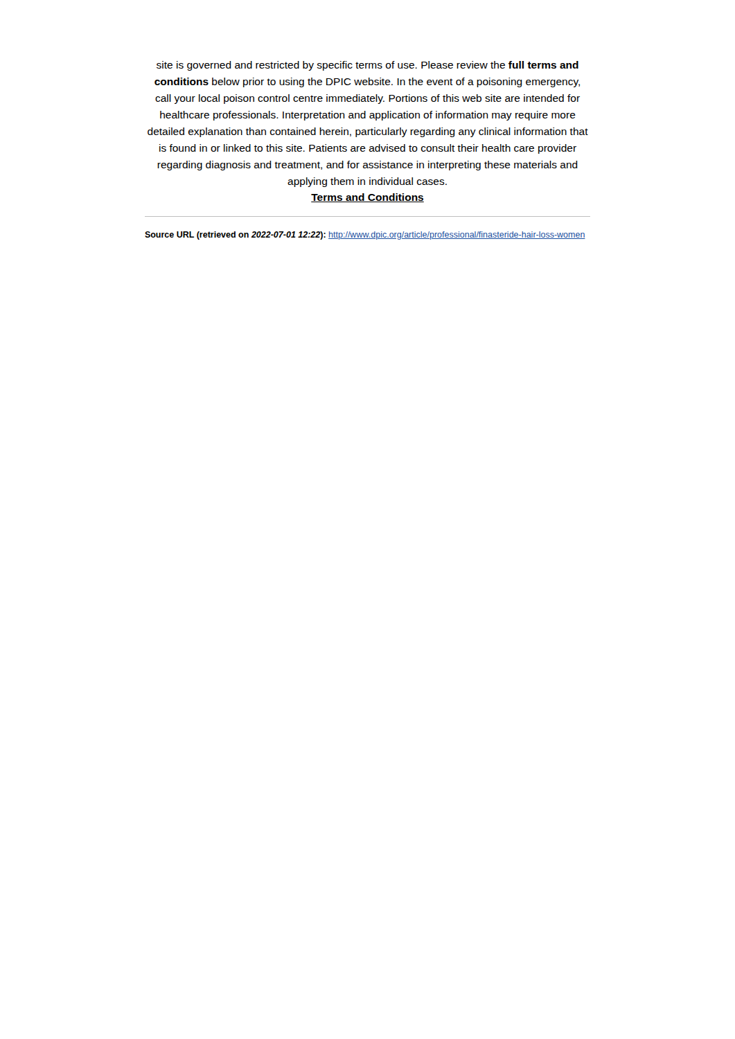site is governed and restricted by specific terms of use. Please review the full terms and conditions below prior to using the DPIC website. In the event of a poisoning emergency, call your local poison control centre immediately. Portions of this web site are intended for healthcare professionals. Interpretation and application of information may require more detailed explanation than contained herein, particularly regarding any clinical information that is found in or linked to this site. Patients are advised to consult their health care provider regarding diagnosis and treatment, and for assistance in interpreting these materials and applying them in individual cases.
Terms and Conditions
Source URL (retrieved on 2022-07-01 12:22): http://www.dpic.org/article/professional/finasteride-hair-loss-women